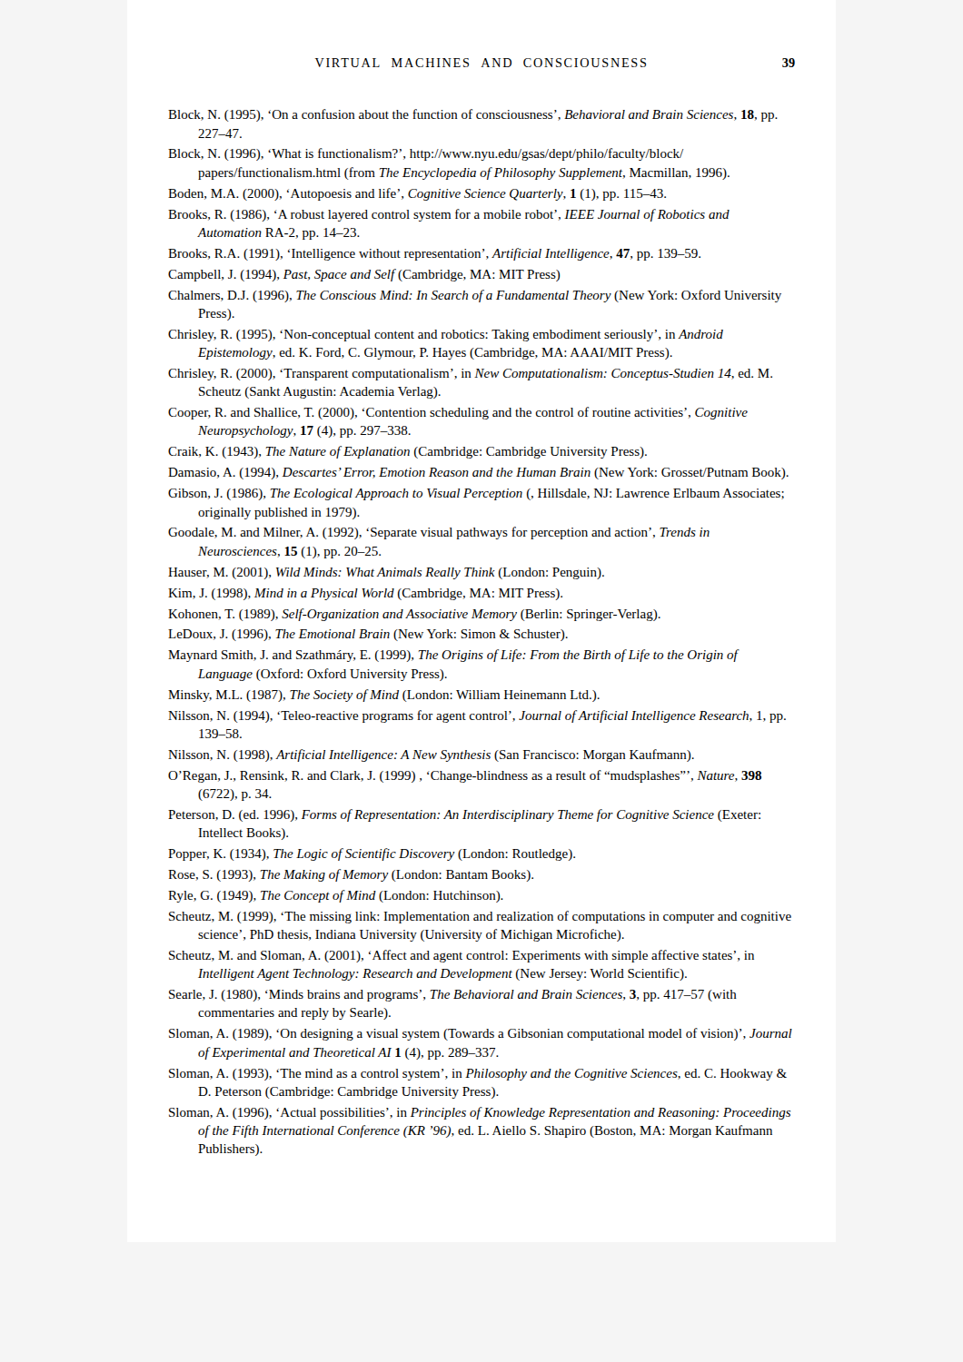Virtual Machines and Consciousness 39
Block, N. (1995), ‘On a confusion about the function of consciousness’, Behavioral and Brain Sciences, 18, pp. 227–47.
Block, N. (1996), ‘What is functionalism?’, http://www.nyu.edu/gsas/dept/philo/faculty/block/ papers/functionalism.html (from The Encyclopedia of Philosophy Supplement, Macmillan, 1996).
Boden, M.A. (2000), ‘Autopoesis and life’, Cognitive Science Quarterly, 1 (1), pp. 115–43.
Brooks, R. (1986), ‘A robust layered control system for a mobile robot’, IEEE Journal of Robotics and Automation RA-2, pp. 14–23.
Brooks, R.A. (1991), ‘Intelligence without representation’, Artificial Intelligence, 47, pp. 139–59.
Campbell, J. (1994), Past, Space and Self (Cambridge, MA: MIT Press)
Chalmers, D.J. (1996), The Conscious Mind: In Search of a Fundamental Theory (New York: Oxford University Press).
Chrisley, R. (1995), ‘Non-conceptual content and robotics: Taking embodiment seriously’, in Android Epistemology, ed. K. Ford, C. Glymour, P. Hayes (Cambridge, MA: AAAI/MIT Press).
Chrisley, R. (2000), ‘Transparent computationalism’, in New Computationalism: Conceptus-Studien 14, ed. M. Scheutz (Sankt Augustin: Academia Verlag).
Cooper, R. and Shallice, T. (2000), ‘Contention scheduling and the control of routine activities’, Cognitive Neuropsychology, 17 (4), pp. 297–338.
Craik, K. (1943), The Nature of Explanation (Cambridge: Cambridge University Press).
Damasio, A. (1994), Descartes’ Error, Emotion Reason and the Human Brain (New York: Grosset/Putnam Book).
Gibson, J. (1986), The Ecological Approach to Visual Perception (, Hillsdale, NJ: Lawrence Erlbaum Associates; originally published in 1979).
Goodale, M. and Milner, A. (1992), ‘Separate visual pathways for perception and action’, Trends in Neurosciences, 15 (1), pp. 20–25.
Hauser, M. (2001), Wild Minds: What Animals Really Think (London: Penguin).
Kim, J. (1998), Mind in a Physical World (Cambridge, MA: MIT Press).
Kohonen, T. (1989), Self-Organization and Associative Memory (Berlin: Springer-Verlag).
LeDoux, J. (1996), The Emotional Brain (New York: Simon & Schuster).
Maynard Smith, J. and Szathmáry, E. (1999), The Origins of Life: From the Birth of Life to the Origin of Language (Oxford: Oxford University Press).
Minsky, M.L. (1987), The Society of Mind (London: William Heinemann Ltd.).
Nilsson, N. (1994), ‘Teleo-reactive programs for agent control’, Journal of Artificial Intelligence Research, 1, pp. 139–58.
Nilsson, N. (1998), Artificial Intelligence: A New Synthesis (San Francisco: Morgan Kaufmann).
O’Regan, J., Rensink, R. and Clark, J. (1999) , ‘Change-blindness as a result of “mudsplashes”’, Nature, 398 (6722), p. 34.
Peterson, D. (ed. 1996), Forms of Representation: An Interdisciplinary Theme for Cognitive Science (Exeter: Intellect Books).
Popper, K. (1934), The Logic of Scientific Discovery (London: Routledge).
Rose, S. (1993), The Making of Memory (London: Bantam Books).
Ryle, G. (1949), The Concept of Mind (London: Hutchinson).
Scheutz, M. (1999), ‘The missing link: Implementation and realization of computations in computer and cognitive science’, PhD thesis, Indiana University (University of Michigan Microfiche).
Scheutz, M. and Sloman, A. (2001), ‘Affect and agent control: Experiments with simple affective states’, in Intelligent Agent Technology: Research and Development (New Jersey: World Scientific).
Searle, J. (1980), ‘Minds brains and programs’, The Behavioral and Brain Sciences, 3, pp. 417–57 (with commentaries and reply by Searle).
Sloman, A. (1989), ‘On designing a visual system (Towards a Gibsonian computational model of vision)’, Journal of Experimental and Theoretical AI 1 (4), pp. 289–337.
Sloman, A. (1993), ‘The mind as a control system’, in Philosophy and the Cognitive Sciences, ed. C. Hookway & D. Peterson (Cambridge: Cambridge University Press).
Sloman, A. (1996), ‘Actual possibilities’, in Principles of Knowledge Representation and Reasoning: Proceedings of the Fifth International Conference (KR ’96), ed. L. Aiello S. Shapiro (Boston, MA: Morgan Kaufmann Publishers).